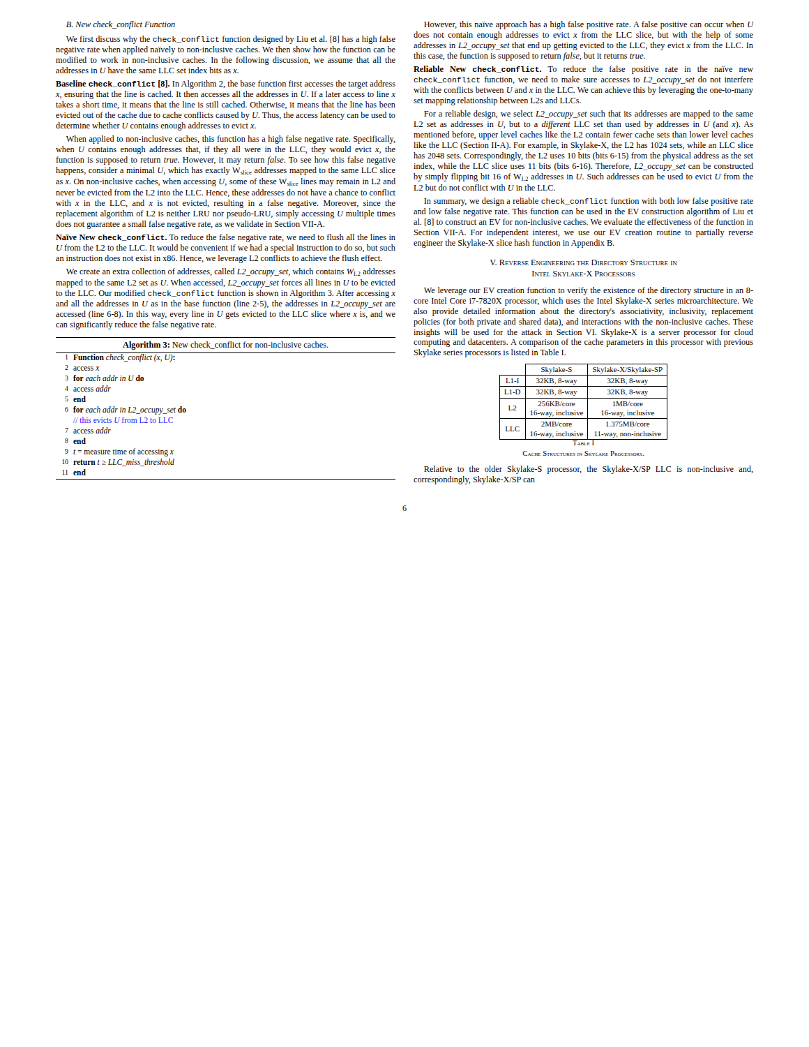B. New check_conflict Function
We first discuss why the check_conflict function designed by Liu et al. [8] has a high false negative rate when applied naïvely to non-inclusive caches. We then show how the function can be modified to work in non-inclusive caches. In the following discussion, we assume that all the addresses in U have the same LLC set index bits as x.
Baseline check_conflict [8]. In Algorithm 2, the base function first accesses the target address x, ensuring that the line is cached. It then accesses all the addresses in U. If a later access to line x takes a short time, it means that the line is still cached. Otherwise, it means that the line has been evicted out of the cache due to cache conflicts caused by U. Thus, the access latency can be used to determine whether U contains enough addresses to evict x.
When applied to non-inclusive caches, this function has a high false negative rate. Specifically, when U contains enough addresses that, if they all were in the LLC, they would evict x, the function is supposed to return true. However, it may return false. To see how this false negative happens, consider a minimal U, which has exactly Wslice addresses mapped to the same LLC slice as x. On non-inclusive caches, when accessing U, some of these Wslice lines may remain in L2 and never be evicted from the L2 into the LLC. Hence, these addresses do not have a chance to conflict with x in the LLC, and x is not evicted, resulting in a false negative. Moreover, since the replacement algorithm of L2 is neither LRU nor pseudo-LRU, simply accessing U multiple times does not guarantee a small false negative rate, as we validate in Section VII-A.
Naïve New check_conflict. To reduce the false negative rate, we need to flush all the lines in U from the L2 to the LLC. It would be convenient if we had a special instruction to do so, but such an instruction does not exist in x86. Hence, we leverage L2 conflicts to achieve the flush effect.
We create an extra collection of addresses, called L2_occupy_set, which contains WL2 addresses mapped to the same L2 set as U. When accessed, L2_occupy_set forces all lines in U to be evicted to the LLC. Our modified check_conflict function is shown in Algorithm 3. After accessing x and all the addresses in U as in the base function (line 2-5), the addresses in L2_occupy_set are accessed (line 6-8). In this way, every line in U gets evicted to the LLC slice where x is, and we can significantly reduce the false negative rate.
Algorithm 3: New check_conflict for non-inclusive caches.
| 1 | Function check_conflict (x, U) : |
| 2 | access x |
| 3 | for each addr in U do |
| 4 | access addr |
| 5 | end |
| 6 | for each addr in L2_occupy_set do |
| | // this evicts U from L2 to LLC |
| 7 | access addr |
| 8 | end |
| 9 | t = measure time of accessing x |
| 10 | return t ≥ LLC_miss_threshold |
| 11 | end |
However, this naïve approach has a high false positive rate. A false positive can occur when U does not contain enough addresses to evict x from the LLC slice, but with the help of some addresses in L2_occupy_set that end up getting evicted to the LLC, they evict x from the LLC. In this case, the function is supposed to return false, but it returns true.
Reliable New check_conflict. To reduce the false positive rate in the naïve new check_conflict function, we need to make sure accesses to L2_occupy_set do not interfere with the conflicts between U and x in the LLC. We can achieve this by leveraging the one-to-many set mapping relationship between L2s and LLCs.
For a reliable design, we select L2_occupy_set such that its addresses are mapped to the same L2 set as addresses in U, but to a different LLC set than used by addresses in U (and x). As mentioned before, upper level caches like the L2 contain fewer cache sets than lower level caches like the LLC (Section II-A). For example, in Skylake-X, the L2 has 1024 sets, while an LLC slice has 2048 sets. Correspondingly, the L2 uses 10 bits (bits 6-15) from the physical address as the set index, while the LLC slice uses 11 bits (bits 6-16). Therefore, L2_occupy_set can be constructed by simply flipping bit 16 of WL2 addresses in U. Such addresses can be used to evict U from the L2 but do not conflict with U in the LLC.
In summary, we design a reliable check_conflict function with both low false positive rate and low false negative rate. This function can be used in the EV construction algorithm of Liu et al. [8] to construct an EV for non-inclusive caches. We evaluate the effectiveness of the function in Section VII-A. For independent interest, we use our EV creation routine to partially reverse engineer the Skylake-X slice hash function in Appendix B.
V. Reverse Engineering the Directory Structure in
Intel Skylake-X Processors
We leverage our EV creation function to verify the existence of the directory structure in an 8-core Intel Core i7-7820X processor, which uses the Intel Skylake-X series microarchitecture. We also provide detailed information about the directory's associativity, inclusivity, replacement policies (for both private and shared data), and interactions with the non-inclusive caches. These insights will be used for the attack in Section VI. Skylake-X is a server processor for cloud computing and datacenters. A comparison of the cache parameters in this processor with previous Skylake series processors is listed in Table I.
| | Skylake-S | Skylake-X/Skylake-SP |
| L1-I | 32KB, 8-way | 32KB, 8-way |
| L1-D | 32KB, 8-way | 32KB, 8-way |
| L2 | 256KB/core 16-way, inclusive | 1MB/core 16-way, inclusive |
| LLC | 2MB/core 16-way, inclusive | 1.375MB/core 11-way, non-inclusive |
Table I
Cache Structures in Skylake Processors.
Relative to the older Skylake-S processor, the Skylake-X/SP LLC is non-inclusive and, correspondingly, Skylake-X/SP can
6